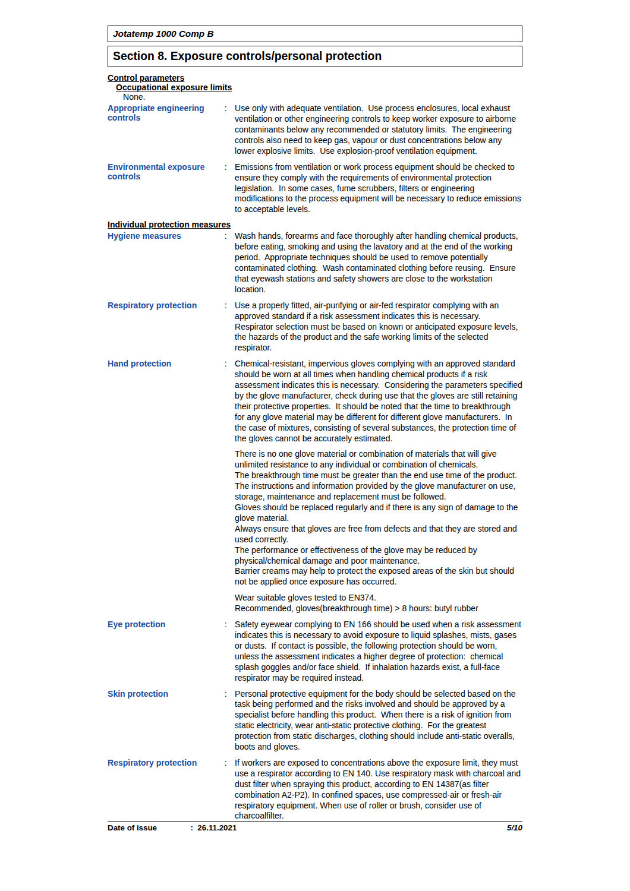Jotatemp 1000 Comp B
Section 8. Exposure controls/personal protection
Control parameters
Occupational exposure limits
None.
| Appropriate engineering controls | : | Use only with adequate ventilation. Use process enclosures, local exhaust ventilation or other engineering controls to keep worker exposure to airborne contaminants below any recommended or statutory limits. The engineering controls also need to keep gas, vapour or dust concentrations below any lower explosive limits. Use explosion-proof ventilation equipment. |
| Environmental exposure controls | : | Emissions from ventilation or work process equipment should be checked to ensure they comply with the requirements of environmental protection legislation. In some cases, fume scrubbers, filters or engineering modifications to the process equipment will be necessary to reduce emissions to acceptable levels. |
Individual protection measures
| Hygiene measures | : | Wash hands, forearms and face thoroughly after handling chemical products, before eating, smoking and using the lavatory and at the end of the working period. Appropriate techniques should be used to remove potentially contaminated clothing. Wash contaminated clothing before reusing. Ensure that eyewash stations and safety showers are close to the workstation location. |
| Respiratory protection | : | Use a properly fitted, air-purifying or air-fed respirator complying with an approved standard if a risk assessment indicates this is necessary. Respirator selection must be based on known or anticipated exposure levels, the hazards of the product and the safe working limits of the selected respirator. |
| Hand protection | : | Chemical-resistant, impervious gloves complying with an approved standard should be worn at all times when handling chemical products if a risk assessment indicates this is necessary. Considering the parameters specified by the glove manufacturer, check during use that the gloves are still retaining their protective properties. It should be noted that the time to breakthrough for any glove material may be different for different glove manufacturers. In the case of mixtures, consisting of several substances, the protection time of the gloves cannot be accurately estimated. There is no one glove material or combination of materials that will give unlimited resistance to any individual or combination of chemicals. The breakthrough time must be greater than the end use time of the product. The instructions and information provided by the glove manufacturer on use, storage, maintenance and replacement must be followed. Gloves should be replaced regularly and if there is any sign of damage to the glove material. Always ensure that gloves are free from defects and that they are stored and used correctly. The performance or effectiveness of the glove may be reduced by physical/chemical damage and poor maintenance. Barrier creams may help to protect the exposed areas of the skin but should not be applied once exposure has occurred. Wear suitable gloves tested to EN374. Recommended, gloves(breakthrough time) > 8 hours: butyl rubber |
| Eye protection | : | Safety eyewear complying to EN 166 should be used when a risk assessment indicates this is necessary to avoid exposure to liquid splashes, mists, gases or dusts. If contact is possible, the following protection should be worn, unless the assessment indicates a higher degree of protection: chemical splash goggles and/or face shield. If inhalation hazards exist, a full-face respirator may be required instead. |
| Skin protection | : | Personal protective equipment for the body should be selected based on the task being performed and the risks involved and should be approved by a specialist before handling this product. When there is a risk of ignition from static electricity, wear anti-static protective clothing. For the greatest protection from static discharges, clothing should include anti-static overalls, boots and gloves. |
| Respiratory protection | : | If workers are exposed to concentrations above the exposure limit, they must use a respirator according to EN 140. Use respiratory mask with charcoal and dust filter when spraying this product, according to EN 14387(as filter combination A2-P2). In confined spaces, use compressed-air or fresh-air respiratory equipment. When use of roller or brush, consider use of charcoalfilter. |
Date of issue : 26.11.2021 5/10